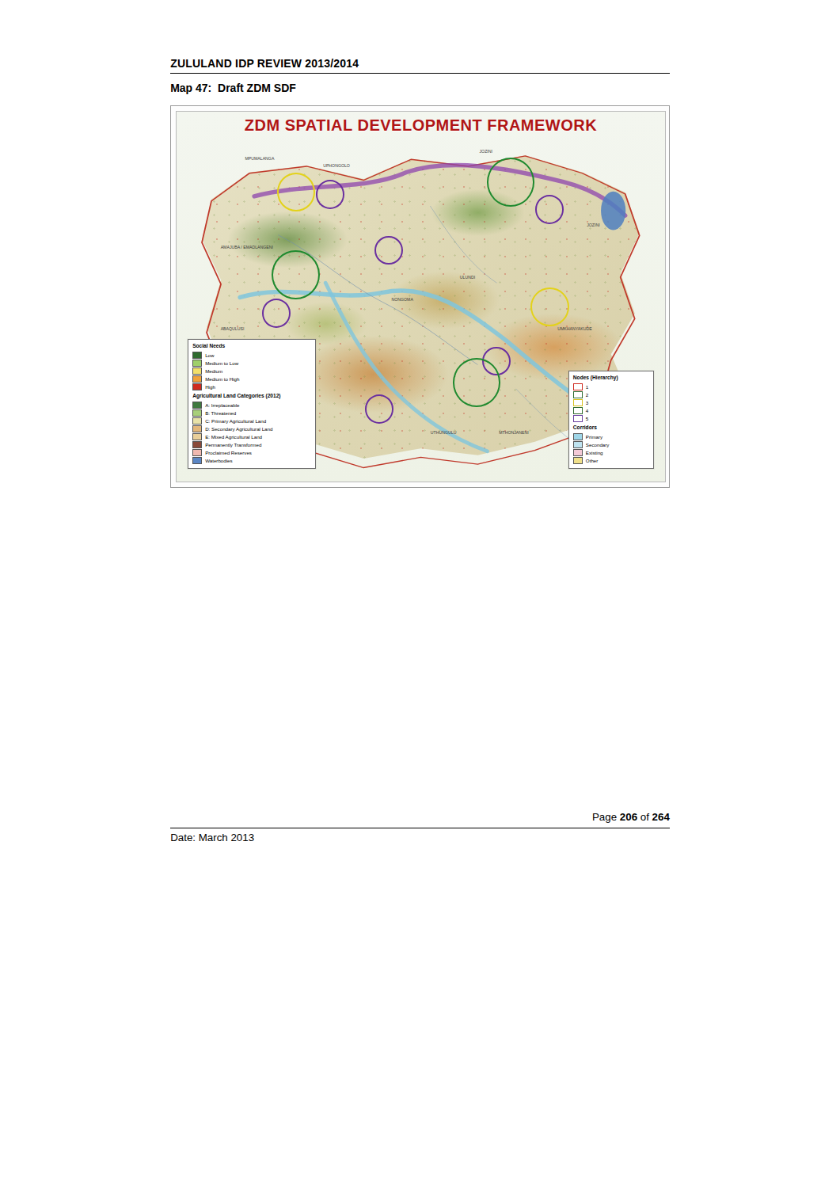ZULULAND IDP REVIEW 2013/2014
Map 47: Draft ZDM SDF
ZDM SPATIAL DEVELOPMENT FRAMEWORK
MPUMALANGA
AMAJUBA / EMADLANGENI
ABAQULUSI
UPHONGOLO
JOZINI
JOZINI
UMKHANYAKUDE
UTHUNGULU
MTHONJANENI
NQUTU
NONGOMA
ULUNDI
Social Needs
Low
Medium to Low
Medium
Medium to High
High
Agricultural Land Categories (2012)
A: Irreplaceable
B: Threatened
C: Primary Agricultural Land
D: Secondary Agricultural Land
E: Mixed Agricultural Land
Permanently Transformed
Proclaimed Reserves
Waterbodies
Nodes (Hierarchy)
1
2
3
4
5
Corridors
Primary
Secondary
Existing
Other
Page 206 of 264
Date: March 2013